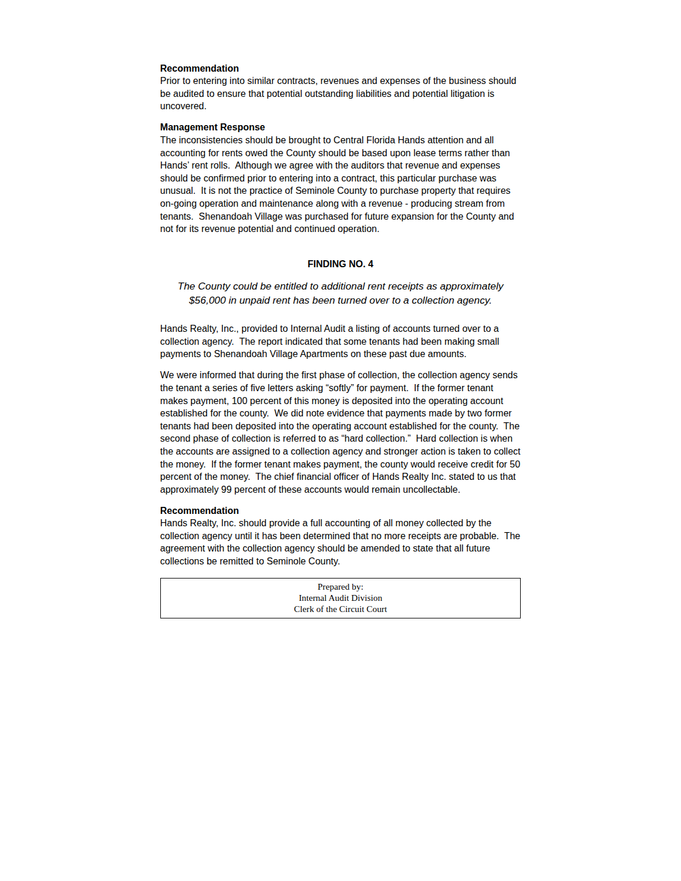Recommendation
Prior to entering into similar contracts, revenues and expenses of the business should be audited to ensure that potential outstanding liabilities and potential litigation is uncovered.
Management Response
The inconsistencies should be brought to Central Florida Hands attention and all accounting for rents owed the County should be based upon lease terms rather than Hands’ rent rolls. Although we agree with the auditors that revenue and expenses should be confirmed prior to entering into a contract, this particular purchase was unusual. It is not the practice of Seminole County to purchase property that requires on-going operation and maintenance along with a revenue - producing stream from tenants. Shenandoah Village was purchased for future expansion for the County and not for its revenue potential and continued operation.
FINDING NO. 4
The County could be entitled to additional rent receipts as approximately $56,000 in unpaid rent has been turned over to a collection agency.
Hands Realty, Inc., provided to Internal Audit a listing of accounts turned over to a collection agency. The report indicated that some tenants had been making small payments to Shenandoah Village Apartments on these past due amounts.
We were informed that during the first phase of collection, the collection agency sends the tenant a series of five letters asking “softly” for payment. If the former tenant makes payment, 100 percent of this money is deposited into the operating account established for the county. We did note evidence that payments made by two former tenants had been deposited into the operating account established for the county. The second phase of collection is referred to as “hard collection.” Hard collection is when the accounts are assigned to a collection agency and stronger action is taken to collect the money. If the former tenant makes payment, the county would receive credit for 50 percent of the money. The chief financial officer of Hands Realty Inc. stated to us that approximately 99 percent of these accounts would remain uncollectable.
Recommendation
Hands Realty, Inc. should provide a full accounting of all money collected by the collection agency until it has been determined that no more receipts are probable. The agreement with the collection agency should be amended to state that all future collections be remitted to Seminole County.
Prepared by:
Internal Audit Division
Clerk of the Circuit Court